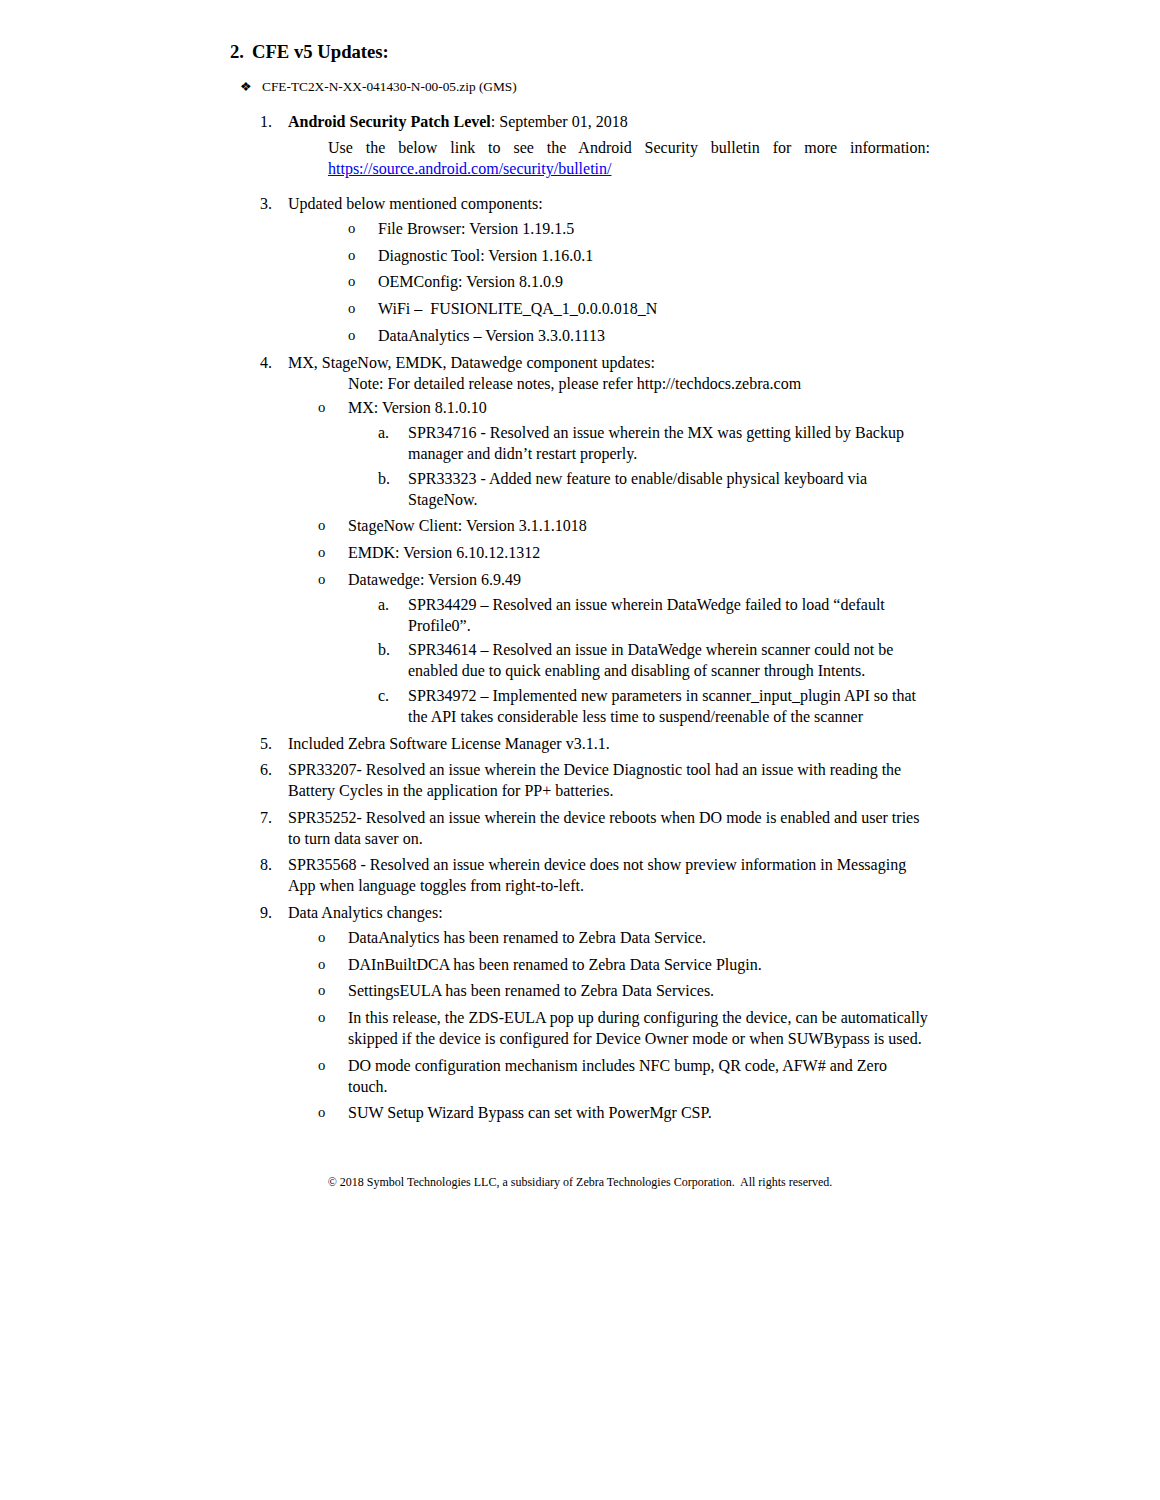2. CFE v5 Updates:
❖ CFE-TC2X-N-XX-041430-N-00-05.zip (GMS)
1. Android Security Patch Level: September 01, 2018
Use the below link to see the Android Security bulletin for more information: https://source.android.com/security/bulletin/
3. Updated below mentioned components:
o File Browser: Version 1.19.1.5
o Diagnostic Tool: Version 1.16.0.1
o OEMConfig: Version 8.1.0.9
o WiFi – FUSIONLITE_QA_1_0.0.0.018_N
o DataAnalytics – Version 3.3.0.1113
4. MX, StageNow, EMDK, Datawedge component updates:
Note: For detailed release notes, please refer http://techdocs.zebra.com
o MX: Version 8.1.0.10
a. SPR34716 - Resolved an issue wherein the MX was getting killed by Backup manager and didn’t restart properly.
b. SPR33323 - Added new feature to enable/disable physical keyboard via StageNow.
o StageNow Client: Version 3.1.1.1018
o EMDK: Version 6.10.12.1312
o Datawedge: Version 6.9.49
a. SPR34429 – Resolved an issue wherein DataWedge failed to load “default Profile0”.
b. SPR34614 – Resolved an issue in DataWedge wherein scanner could not be enabled due to quick enabling and disabling of scanner through Intents.
c. SPR34972 – Implemented new parameters in scanner_input_plugin API so that the API takes considerable less time to suspend/reenable of the scanner
5. Included Zebra Software License Manager v3.1.1.
6. SPR33207- Resolved an issue wherein the Device Diagnostic tool had an issue with reading the Battery Cycles in the application for PP+ batteries.
7. SPR35252- Resolved an issue wherein the device reboots when DO mode is enabled and user tries to turn data saver on.
8. SPR35568 - Resolved an issue wherein device does not show preview information in Messaging App when language toggles from right-to-left.
9. Data Analytics changes:
o DataAnalytics has been renamed to Zebra Data Service.
o DAInBuiltDCA has been renamed to Zebra Data Service Plugin.
o SettingsEULA has been renamed to Zebra Data Services.
o In this release, the ZDS-EULA pop up during configuring the device, can be automatically skipped if the device is configured for Device Owner mode or when SUWBypass is used.
o DO mode configuration mechanism includes NFC bump, QR code, AFW# and Zero touch.
o SUW Setup Wizard Bypass can set with PowerMgr CSP.
© 2018 Symbol Technologies LLC, a subsidiary of Zebra Technologies Corporation. All rights reserved.